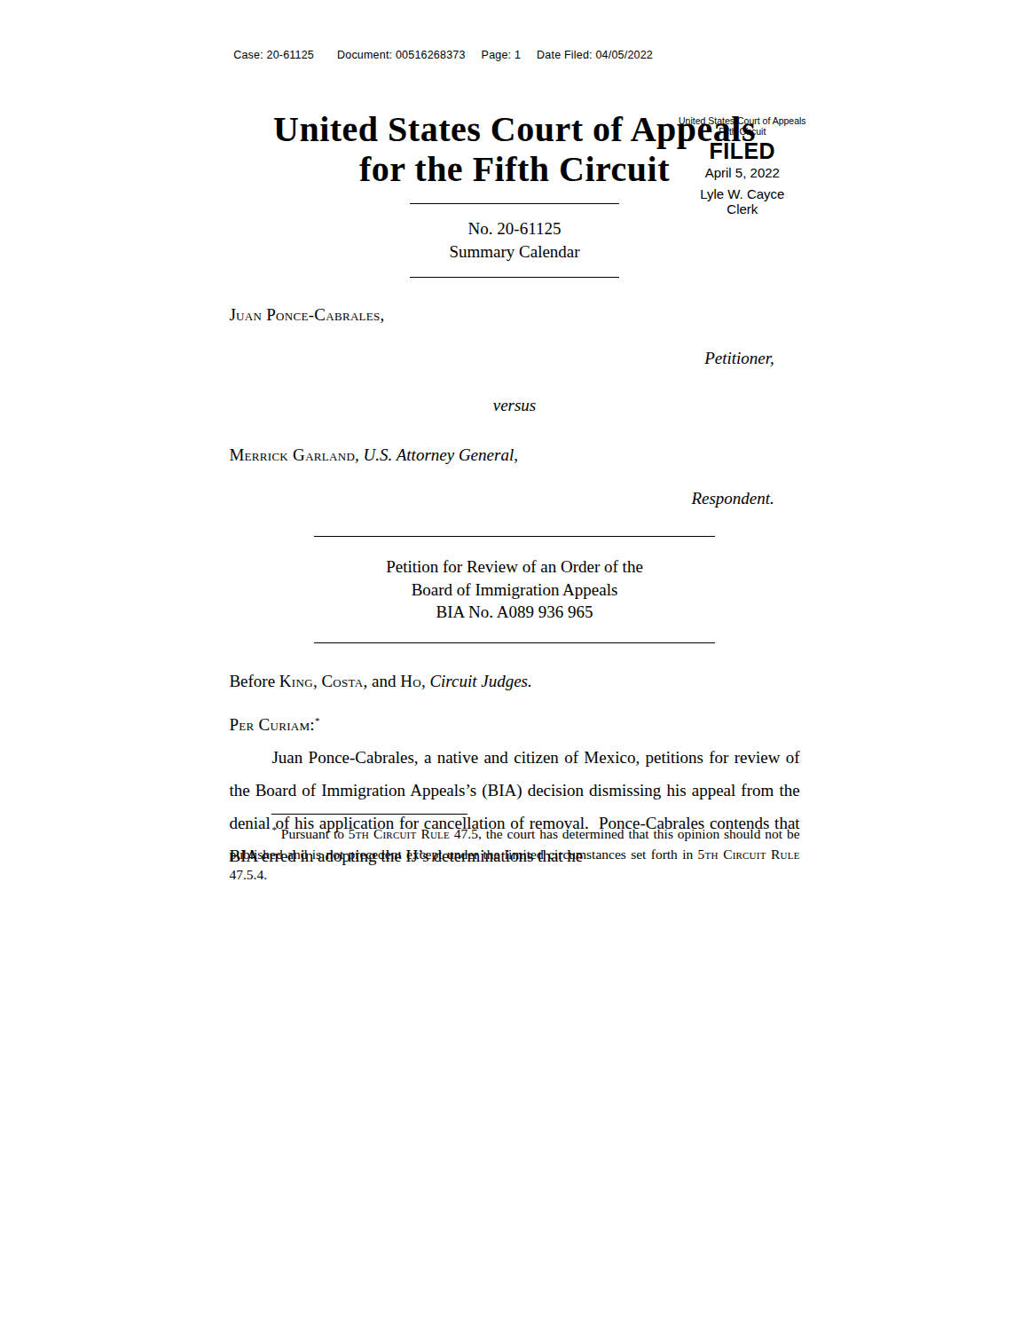Case: 20-61125 Document: 00516268373 Page: 1 Date Filed: 04/05/2022
United States Court of Appeals
Fifth Circuit
FILED
April 5, 2022
Lyle W. Cayce
Clerk
United States Court of Appeals for the Fifth Circuit
No. 20-61125
Summary Calendar
Juan Ponce-Cabrales,
Petitioner,
versus
Merrick Garland, U.S. Attorney General,
Respondent.
Petition for Review of an Order of the
Board of Immigration Appeals
BIA No. A089 936 965
Before King, Costa, and Ho, Circuit Judges.
Per Curiam:*
Juan Ponce-Cabrales, a native and citizen of Mexico, petitions for review of the Board of Immigration Appeals’s (BIA) decision dismissing his appeal from the denial of his application for cancellation of removal. Ponce-Cabrales contends that BIA erred in adopting the IJ’s determinations that he
* Pursuant to 5th Circuit Rule 47.5, the court has determined that this opinion should not be published and is not precedent except under the limited circumstances set forth in 5th Circuit Rule 47.5.4.